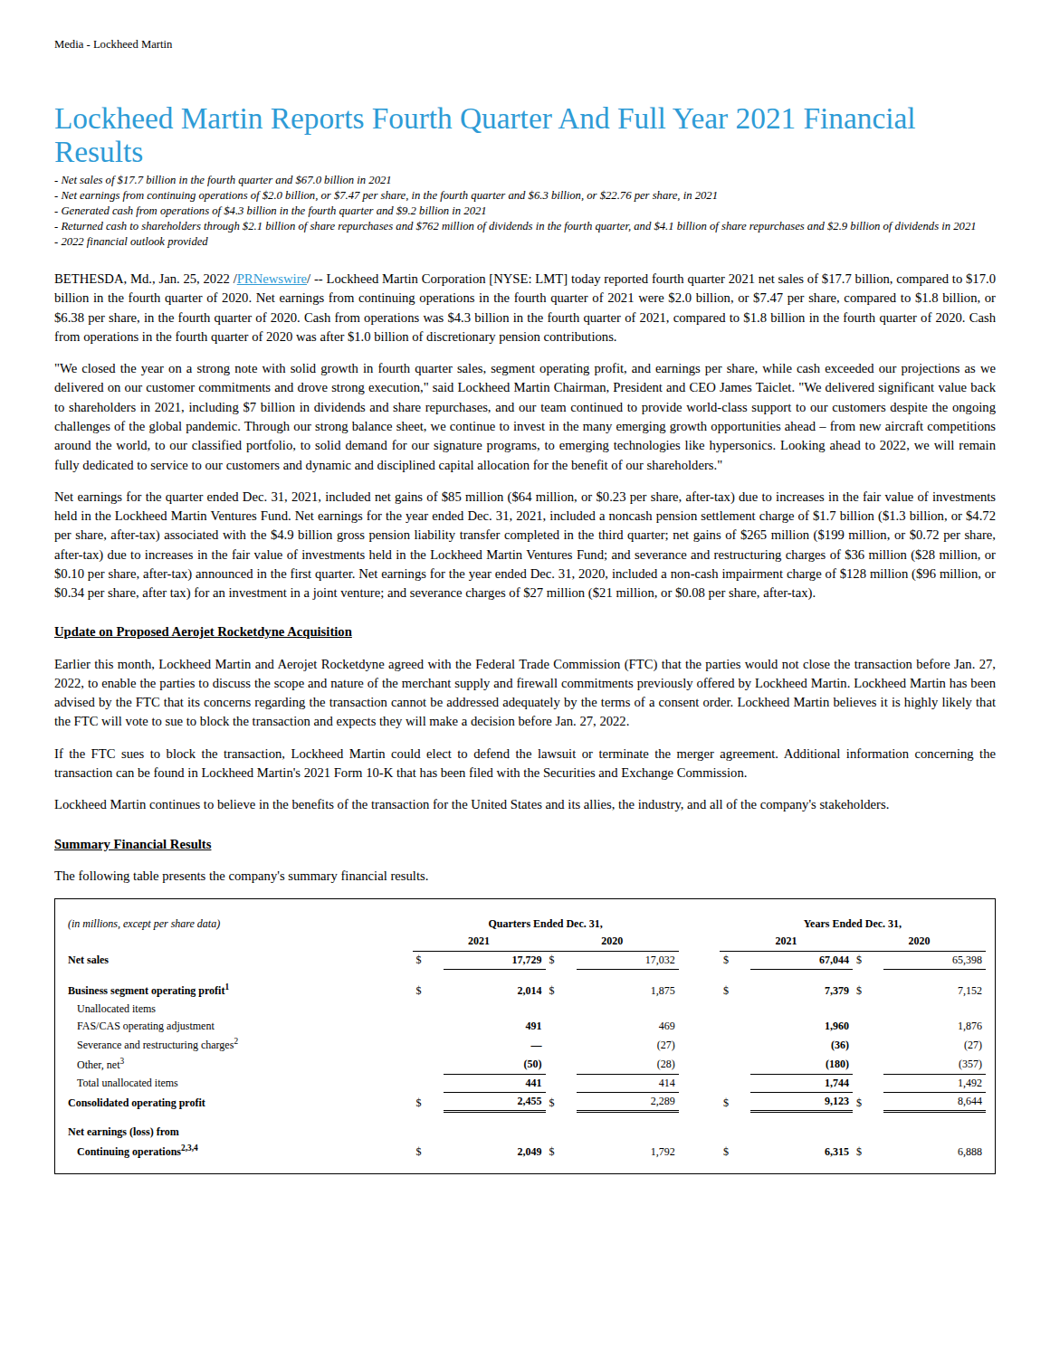Media - Lockheed Martin
Lockheed Martin Reports Fourth Quarter And Full Year 2021 Financial Results
- Net sales of $17.7 billion in the fourth quarter and $67.0 billion in 2021
- Net earnings from continuing operations of $2.0 billion, or $7.47 per share, in the fourth quarter and $6.3 billion, or $22.76 per share, in 2021
- Generated cash from operations of $4.3 billion in the fourth quarter and $9.2 billion in 2021
- Returned cash to shareholders through $2.1 billion of share repurchases and $762 million of dividends in the fourth quarter, and $4.1 billion of share repurchases and $2.9 billion of dividends in 2021
- 2022 financial outlook provided
BETHESDA, Md., Jan. 25, 2022 /PRNewswire/ -- Lockheed Martin Corporation [NYSE: LMT] today reported fourth quarter 2021 net sales of $17.7 billion, compared to $17.0 billion in the fourth quarter of 2020. Net earnings from continuing operations in the fourth quarter of 2021 were $2.0 billion, or $7.47 per share, compared to $1.8 billion, or $6.38 per share, in the fourth quarter of 2020. Cash from operations was $4.3 billion in the fourth quarter of 2021, compared to $1.8 billion in the fourth quarter of 2020. Cash from operations in the fourth quarter of 2020 was after $1.0 billion of discretionary pension contributions.
"We closed the year on a strong note with solid growth in fourth quarter sales, segment operating profit, and earnings per share, while cash exceeded our projections as we delivered on our customer commitments and drove strong execution," said Lockheed Martin Chairman, President and CEO James Taiclet. "We delivered significant value back to shareholders in 2021, including $7 billion in dividends and share repurchases, and our team continued to provide world-class support to our customers despite the ongoing challenges of the global pandemic. Through our strong balance sheet, we continue to invest in the many emerging growth opportunities ahead – from new aircraft competitions around the world, to our classified portfolio, to solid demand for our signature programs, to emerging technologies like hypersonics. Looking ahead to 2022, we will remain fully dedicated to service to our customers and dynamic and disciplined capital allocation for the benefit of our shareholders."
Net earnings for the quarter ended Dec. 31, 2021, included net gains of $85 million ($64 million, or $0.23 per share, after-tax) due to increases in the fair value of investments held in the Lockheed Martin Ventures Fund. Net earnings for the year ended Dec. 31, 2021, included a noncash pension settlement charge of $1.7 billion ($1.3 billion, or $4.72 per share, after-tax) associated with the $4.9 billion gross pension liability transfer completed in the third quarter; net gains of $265 million ($199 million, or $0.72 per share, after-tax) due to increases in the fair value of investments held in the Lockheed Martin Ventures Fund; and severance and restructuring charges of $36 million ($28 million, or $0.10 per share, after-tax) announced in the first quarter. Net earnings for the year ended Dec. 31, 2020, included a non-cash impairment charge of $128 million ($96 million, or $0.34 per share, after tax) for an investment in a joint venture; and severance charges of $27 million ($21 million, or $0.08 per share, after-tax).
Update on Proposed Aerojet Rocketdyne Acquisition
Earlier this month, Lockheed Martin and Aerojet Rocketdyne agreed with the Federal Trade Commission (FTC) that the parties would not close the transaction before Jan. 27, 2022, to enable the parties to discuss the scope and nature of the merchant supply and firewall commitments previously offered by Lockheed Martin. Lockheed Martin has been advised by the FTC that its concerns regarding the transaction cannot be addressed adequately by the terms of a consent order. Lockheed Martin believes it is highly likely that the FTC will vote to sue to block the transaction and expects they will make a decision before Jan. 27, 2022.
If the FTC sues to block the transaction, Lockheed Martin could elect to defend the lawsuit or terminate the merger agreement. Additional information concerning the transaction can be found in Lockheed Martin's 2021 Form 10-K that has been filed with the Securities and Exchange Commission.
Lockheed Martin continues to believe in the benefits of the transaction for the United States and its allies, the industry, and all of the company's stakeholders.
Summary Financial Results
The following table presents the company's summary financial results.
| (in millions, except per share data) | Quarters Ended Dec. 31, | | Years Ended Dec. 31, |
| | 2021 | 2020 | | 2021 | 2020 |
| Net sales | $ | 17,729 | $ | 17,032 | | $ | 67,044 | $ | 65,398 |
| Business segment operating profit 1 | $ | 2,014 | $ | 1,875 | | $ | 7,379 | $ | 7,152 |
| Unallocated items | | | | | | | | | |
| FAS/CAS operating adjustment | | 491 | | 469 | | | 1,960 | | 1,876 |
| Severance and restructuring charges 2 | | — | | (27) | | | (36) | | (27) |
| Other, net 3 | | (50) | | (28) | | | (180) | | (357) |
| Total unallocated items | | 441 | | 414 | | | 1,744 | | 1,492 |
| Consolidated operating profit | $ | 2,455 | $ | 2,289 | | $ | 9,123 | $ | 8,644 |
| Net earnings (loss) from | | | | | | | | | |
| Continuing operations 2,3,4 | $ | 2,049 | $ | 1,792 | | $ | 6,315 | $ | 6,888 |